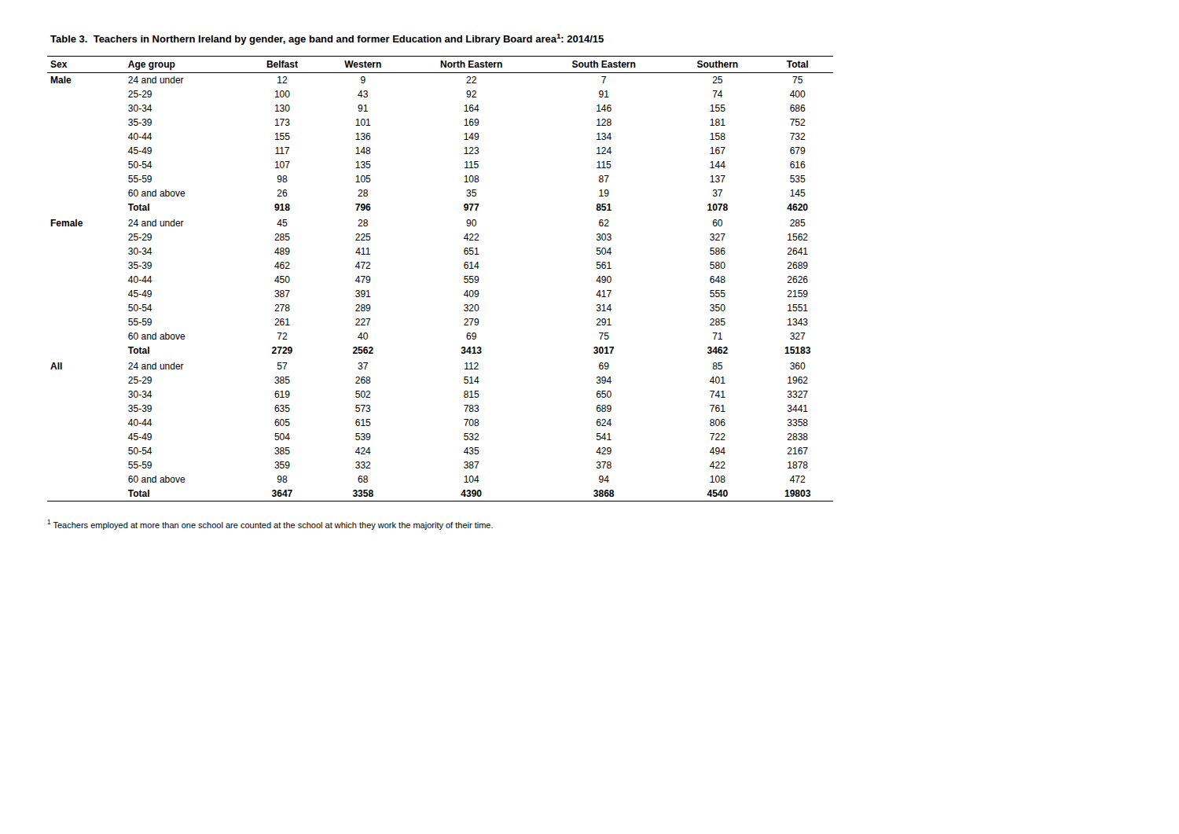Table 3. Teachers in Northern Ireland by gender, age band and former Education and Library Board area1: 2014/15
| Sex | Age group | Belfast | Western | North Eastern | South Eastern | Southern | Total |
| --- | --- | --- | --- | --- | --- | --- | --- |
| Male | 24 and under | 12 | 9 | 22 | 7 | 25 | 75 |
| | 25-29 | 100 | 43 | 92 | 91 | 74 | 400 |
| | 30-34 | 130 | 91 | 164 | 146 | 155 | 686 |
| | 35-39 | 173 | 101 | 169 | 128 | 181 | 752 |
| | 40-44 | 155 | 136 | 149 | 134 | 158 | 732 |
| | 45-49 | 117 | 148 | 123 | 124 | 167 | 679 |
| | 50-54 | 107 | 135 | 115 | 115 | 144 | 616 |
| | 55-59 | 98 | 105 | 108 | 87 | 137 | 535 |
| | 60 and above | 26 | 28 | 35 | 19 | 37 | 145 |
| | Total | 918 | 796 | 977 | 851 | 1078 | 4620 |
| Female | 24 and under | 45 | 28 | 90 | 62 | 60 | 285 |
| | 25-29 | 285 | 225 | 422 | 303 | 327 | 1562 |
| | 30-34 | 489 | 411 | 651 | 504 | 586 | 2641 |
| | 35-39 | 462 | 472 | 614 | 561 | 580 | 2689 |
| | 40-44 | 450 | 479 | 559 | 490 | 648 | 2626 |
| | 45-49 | 387 | 391 | 409 | 417 | 555 | 2159 |
| | 50-54 | 278 | 289 | 320 | 314 | 350 | 1551 |
| | 55-59 | 261 | 227 | 279 | 291 | 285 | 1343 |
| | 60 and above | 72 | 40 | 69 | 75 | 71 | 327 |
| | Total | 2729 | 2562 | 3413 | 3017 | 3462 | 15183 |
| All | 24 and under | 57 | 37 | 112 | 69 | 85 | 360 |
| | 25-29 | 385 | 268 | 514 | 394 | 401 | 1962 |
| | 30-34 | 619 | 502 | 815 | 650 | 741 | 3327 |
| | 35-39 | 635 | 573 | 783 | 689 | 761 | 3441 |
| | 40-44 | 605 | 615 | 708 | 624 | 806 | 3358 |
| | 45-49 | 504 | 539 | 532 | 541 | 722 | 2838 |
| | 50-54 | 385 | 424 | 435 | 429 | 494 | 2167 |
| | 55-59 | 359 | 332 | 387 | 378 | 422 | 1878 |
| | 60 and above | 98 | 68 | 104 | 94 | 108 | 472 |
| | Total | 3647 | 3358 | 4390 | 3868 | 4540 | 19803 |
1 Teachers employed at more than one school are counted at the school at which they work the majority of their time.